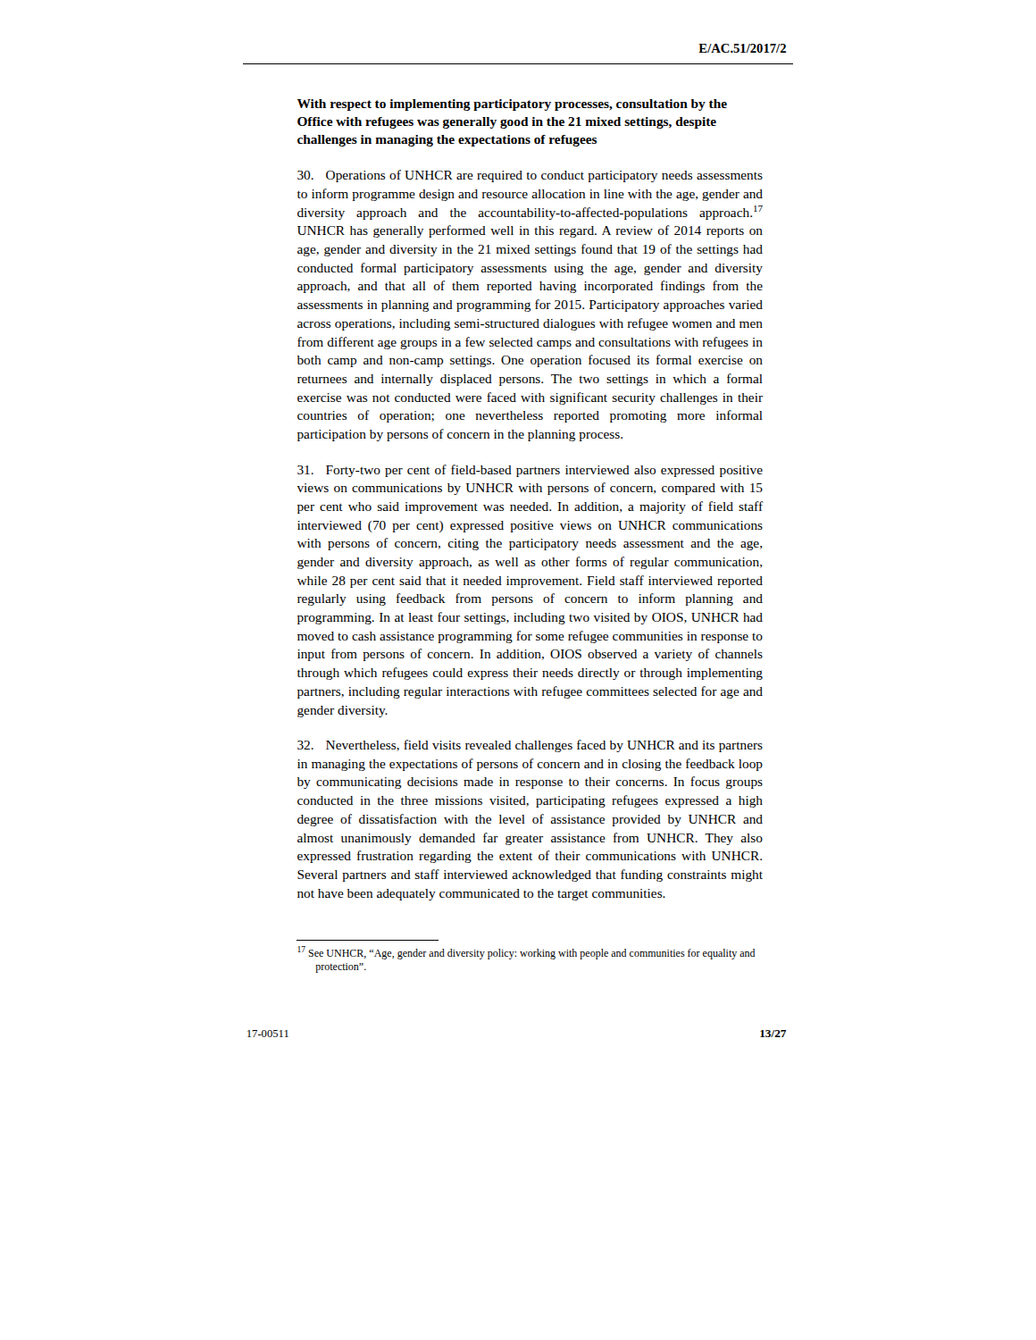E/AC.51/2017/2
With respect to implementing participatory processes, consultation by the Office with refugees was generally good in the 21 mixed settings, despite challenges in managing the expectations of refugees
30. Operations of UNHCR are required to conduct participatory needs assessments to inform programme design and resource allocation in line with the age, gender and diversity approach and the accountability-to-affected-populations approach.17 UNHCR has generally performed well in this regard. A review of 2014 reports on age, gender and diversity in the 21 mixed settings found that 19 of the settings had conducted formal participatory assessments using the age, gender and diversity approach, and that all of them reported having incorporated findings from the assessments in planning and programming for 2015. Participatory approaches varied across operations, including semi-structured dialogues with refugee women and men from different age groups in a few selected camps and consultations with refugees in both camp and non-camp settings. One operation focused its formal exercise on returnees and internally displaced persons. The two settings in which a formal exercise was not conducted were faced with significant security challenges in their countries of operation; one nevertheless reported promoting more informal participation by persons of concern in the planning process.
31. Forty-two per cent of field-based partners interviewed also expressed positive views on communications by UNHCR with persons of concern, compared with 15 per cent who said improvement was needed. In addition, a majority of field staff interviewed (70 per cent) expressed positive views on UNHCR communications with persons of concern, citing the participatory needs assessment and the age, gender and diversity approach, as well as other forms of regular communication, while 28 per cent said that it needed improvement. Field staff interviewed reported regularly using feedback from persons of concern to inform planning and programming. In at least four settings, including two visited by OIOS, UNHCR had moved to cash assistance programming for some refugee communities in response to input from persons of concern. In addition, OIOS observed a variety of channels through which refugees could express their needs directly or through implementing partners, including regular interactions with refugee committees selected for age and gender diversity.
32. Nevertheless, field visits revealed challenges faced by UNHCR and its partners in managing the expectations of persons of concern and in closing the feedback loop by communicating decisions made in response to their concerns. In focus groups conducted in the three missions visited, participating refugees expressed a high degree of dissatisfaction with the level of assistance provided by UNHCR and almost unanimously demanded far greater assistance from UNHCR. They also expressed frustration regarding the extent of their communications with UNHCR. Several partners and staff interviewed acknowledged that funding constraints might not have been adequately communicated to the target communities.
17 See UNHCR, “Age, gender and diversity policy: working with people and communities for equality and protection”.
17-00511 13/27